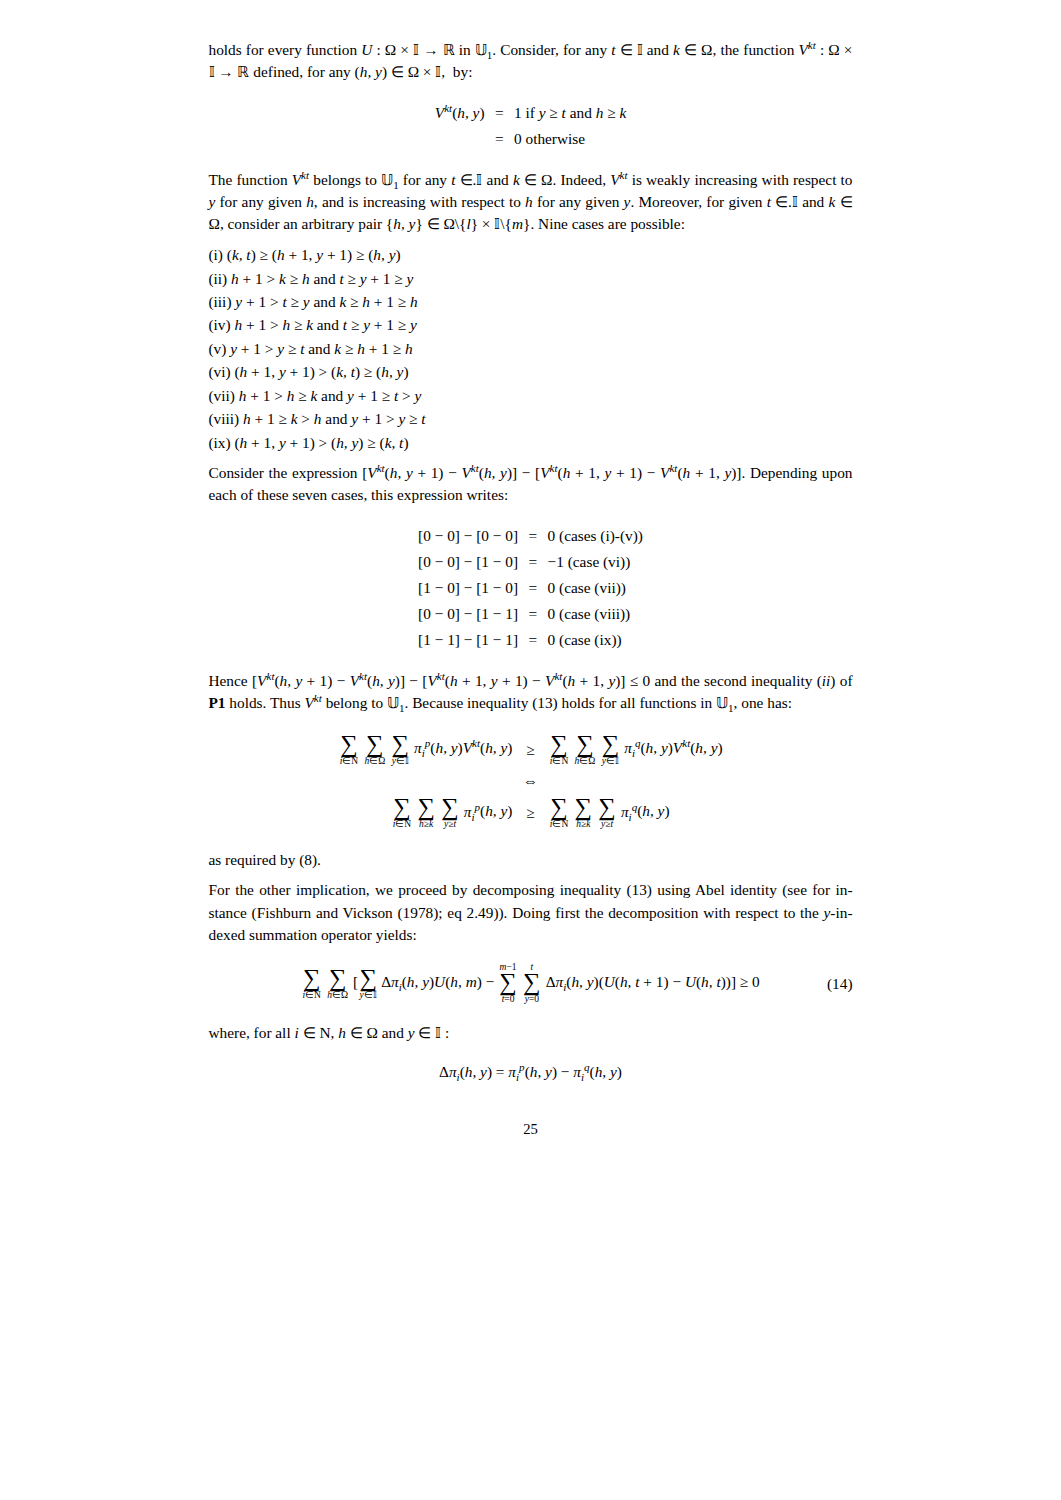holds for every function U : Ω × 𝕀 → ℝ in 𝕌1. Consider, for any t ∈ 𝕀 and k ∈ Ω, the function Vkt : Ω × 𝕀 → ℝ defined, for any (h, y) ∈ Ω × 𝕀, by:
| V kt ( h, y ) | = | 1 if y ≥ t and h ≥ k |
| | = | 0 otherwise |
The function Vkt belongs to 𝕌1 for any t ∈.𝕀 and k ∈ Ω. Indeed, Vkt is weakly increasing with respect to y for any given h, and is increasing with respect to h for any given y. Moreover, for given t ∈.𝕀 and k ∈ Ω, consider an arbitrary pair {h, y} ∈ Ω\{l} × 𝕀\{m}. Nine cases are possible:
(i) (k, t) ≥ (h + 1, y + 1) ≥ (h, y)
(ii) h + 1 > k ≥ h and t ≥ y + 1 ≥ y
(iii) y + 1 > t ≥ y and k ≥ h + 1 ≥ h
(iv) h + 1 > h ≥ k and t ≥ y + 1 ≥ y
(v) y + 1 > y ≥ t and k ≥ h + 1 ≥ h
(vi) (h + 1, y + 1) > (k, t) ≥ (h, y)
(vii) h + 1 > h ≥ k and y + 1 ≥ t > y
(viii) h + 1 ≥ k > h and y + 1 > y ≥ t
(ix) (h + 1, y + 1) > (h, y) ≥ (k, t)
Consider the expression [Vkt(h, y + 1) − Vkt(h, y)] − [Vkt(h + 1, y + 1) − Vkt(h + 1, y)]. Depending upon each of these seven cases, this expression writes:
| [0 − 0] − [0 − 0] | = | 0 (cases (i)-(v)) |
| [0 − 0] − [1 − 0] | = | −1 (case (vi)) |
| [1 − 0] − [1 − 0] | = | 0 (case (vii)) |
| [0 − 0] − [1 − 1] | = | 0 (case (viii)) |
| [1 − 1] − [1 − 1] | = | 0 (case (ix)) |
Hence [Vkt(h, y + 1) − Vkt(h, y)] − [Vkt(h + 1, y + 1) − Vkt(h + 1, y)] ≤ 0 and the second inequality (ii) of P1 holds. Thus Vkt belong to 𝕌1. Because inequality (13) holds for all functions in 𝕌1, one has:
| ∑ i ∈ N ∑ h ∈Ω ∑ y ∈𝕀 π i p ( h, y ) V kt ( h, y ) | ≥ | ∑ i ∈ N ∑ h ∈Ω ∑ y ∈𝕀 π i q ( h, y ) V kt ( h, y ) |
| | ⇔ | |
| ∑ i ∈ N ∑ h ≥ k ∑ y ≥ t π i p ( h, y ) | ≥ | ∑ i ∈ N ∑ h ≥ k ∑ y ≥ t π i q ( h, y ) |
as required by (8).
For the other implication, we proceed by decomposing inequality (13) using Abel identity (see for instance (Fishburn and Vickson (1978); eq 2.49)). Doing first the decomposition with respect to the y-indexed summation operator yields:
∑i∈N ∑h∈Ω [∑y∈𝕀 Δπi(h, y)U(h, m) − m−1∑t=0 t∑y=0 Δπi(h, y)(U(h, t + 1) − U(h, t))] ≥ 0 (14)
where, for all i ∈ N, h ∈ Ω and y ∈ 𝕀 :
Δπi(h, y) = πip(h, y) − πiq(h, y)
25